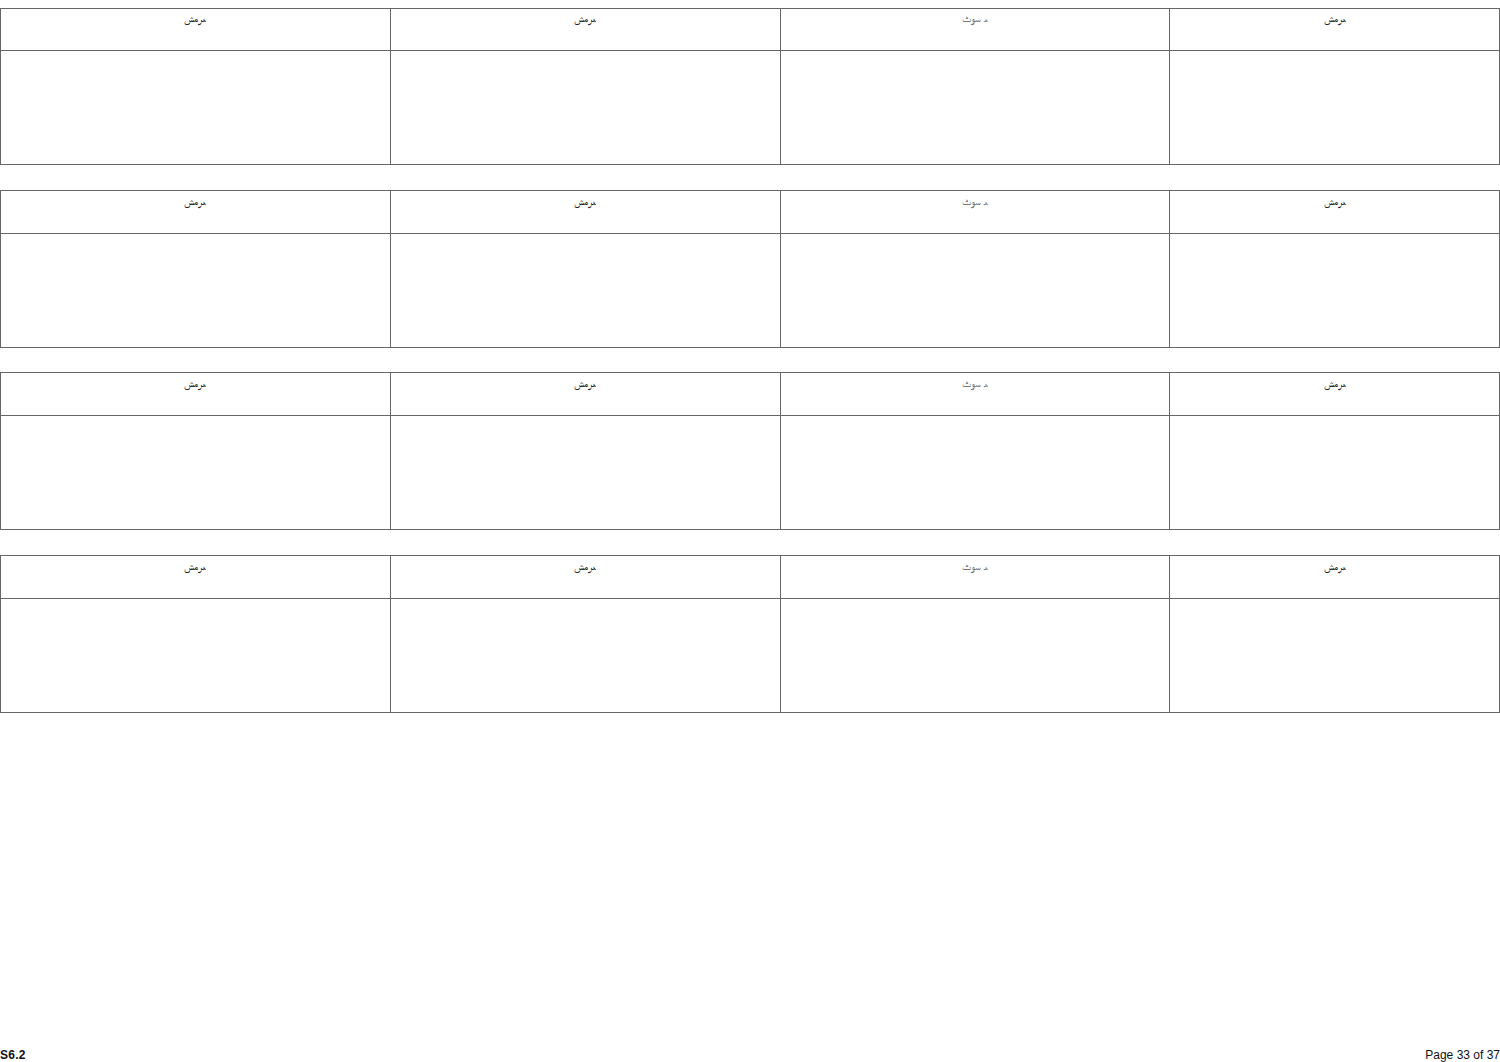| ﯩﺮﻣﺶ | ﯩ ﺳﻮﭦ | ﯩﺮﻣﺶ | ﯩﺮﻣﺶ |
| --- | --- | --- | --- |
| ﯩﺮﻣﺶ | ﯩ ﺳﻮﭦ | ﯩﺮﻣﺶ | ﯩﺮﻣﺶ |
| --- | --- | --- | --- |
| ﯩﺮﻣﺶ | ﯩ ﺳﻮﭦ | ﯩﺮﻣﺶ | ﯩﺮﻣﺶ |
| --- | --- | --- | --- |
| ﯩﺮﻣﺶ | ﯩ ﺳﻮﭦ | ﯩﺮﻣﺶ | ﯩﺮﻣﺶ |
| --- | --- | --- | --- |
Page 33 of 37
S6.2